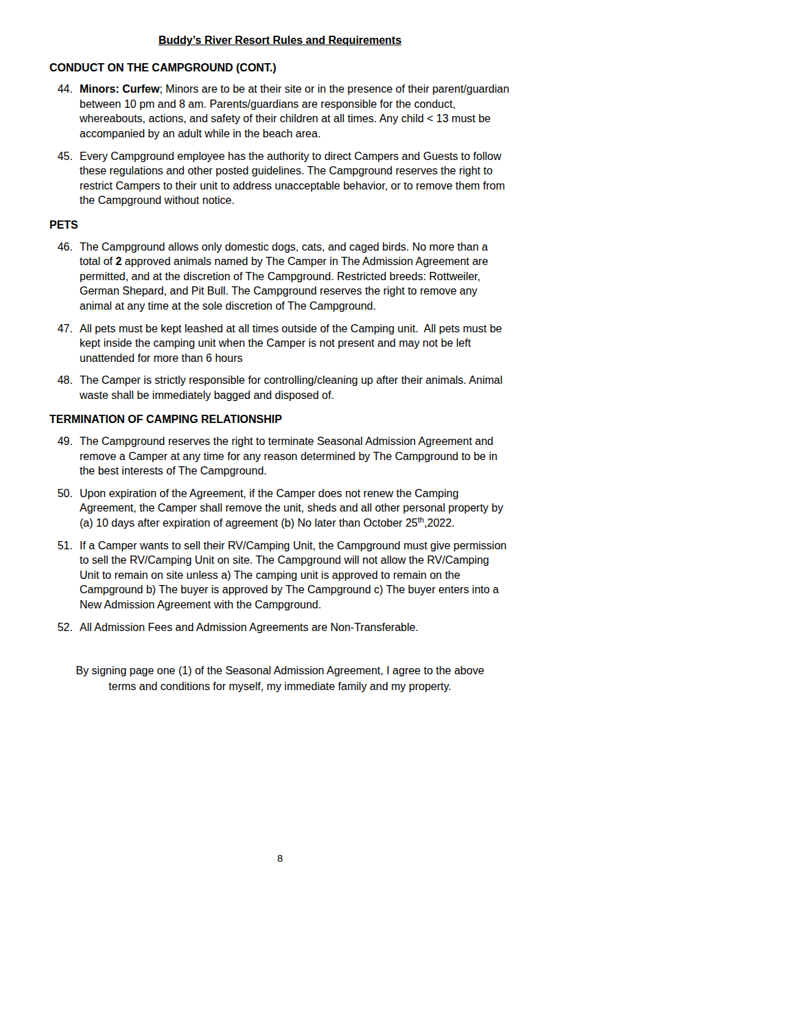Buddy’s River Resort Rules and Requirements
Conduct on the Campground (cont.)
Minors: Curfew; Minors are to be at their site or in the presence of their parent/guardian between 10 pm and 8 am. Parents/guardians are responsible for the conduct, whereabouts, actions, and safety of their children at all times. Any child < 13 must be accompanied by an adult while in the beach area.
Every Campground employee has the authority to direct Campers and Guests to follow these regulations and other posted guidelines. The Campground reserves the right to restrict Campers to their unit to address unacceptable behavior, or to remove them from the Campground without notice.
Pets
The Campground allows only domestic dogs, cats, and caged birds. No more than a total of 2 approved animals named by The Camper in The Admission Agreement are permitted, and at the discretion of The Campground. Restricted breeds: Rottweiler, German Shepard, and Pit Bull. The Campground reserves the right to remove any animal at any time at the sole discretion of The Campground.
All pets must be kept leashed at all times outside of the Camping unit. All pets must be kept inside the camping unit when the Camper is not present and may not be left unattended for more than 6 hours
The Camper is strictly responsible for controlling/cleaning up after their animals. Animal waste shall be immediately bagged and disposed of.
Termination of Camping Relationship
The Campground reserves the right to terminate Seasonal Admission Agreement and remove a Camper at any time for any reason determined by The Campground to be in the best interests of The Campground.
Upon expiration of the Agreement, if the Camper does not renew the Camping Agreement, the Camper shall remove the unit, sheds and all other personal property by (a) 10 days after expiration of agreement (b) No later than October 25th,2022.
If a Camper wants to sell their RV/Camping Unit, the Campground must give permission to sell the RV/Camping Unit on site. The Campground will not allow the RV/Camping Unit to remain on site unless a) The camping unit is approved to remain on the Campground b) The buyer is approved by The Campground c) The buyer enters into a New Admission Agreement with the Campground.
All Admission Fees and Admission Agreements are Non-Transferable.
By signing page one (1) of the Seasonal Admission Agreement, I agree to the above terms and conditions for myself, my immediate family and my property.
8